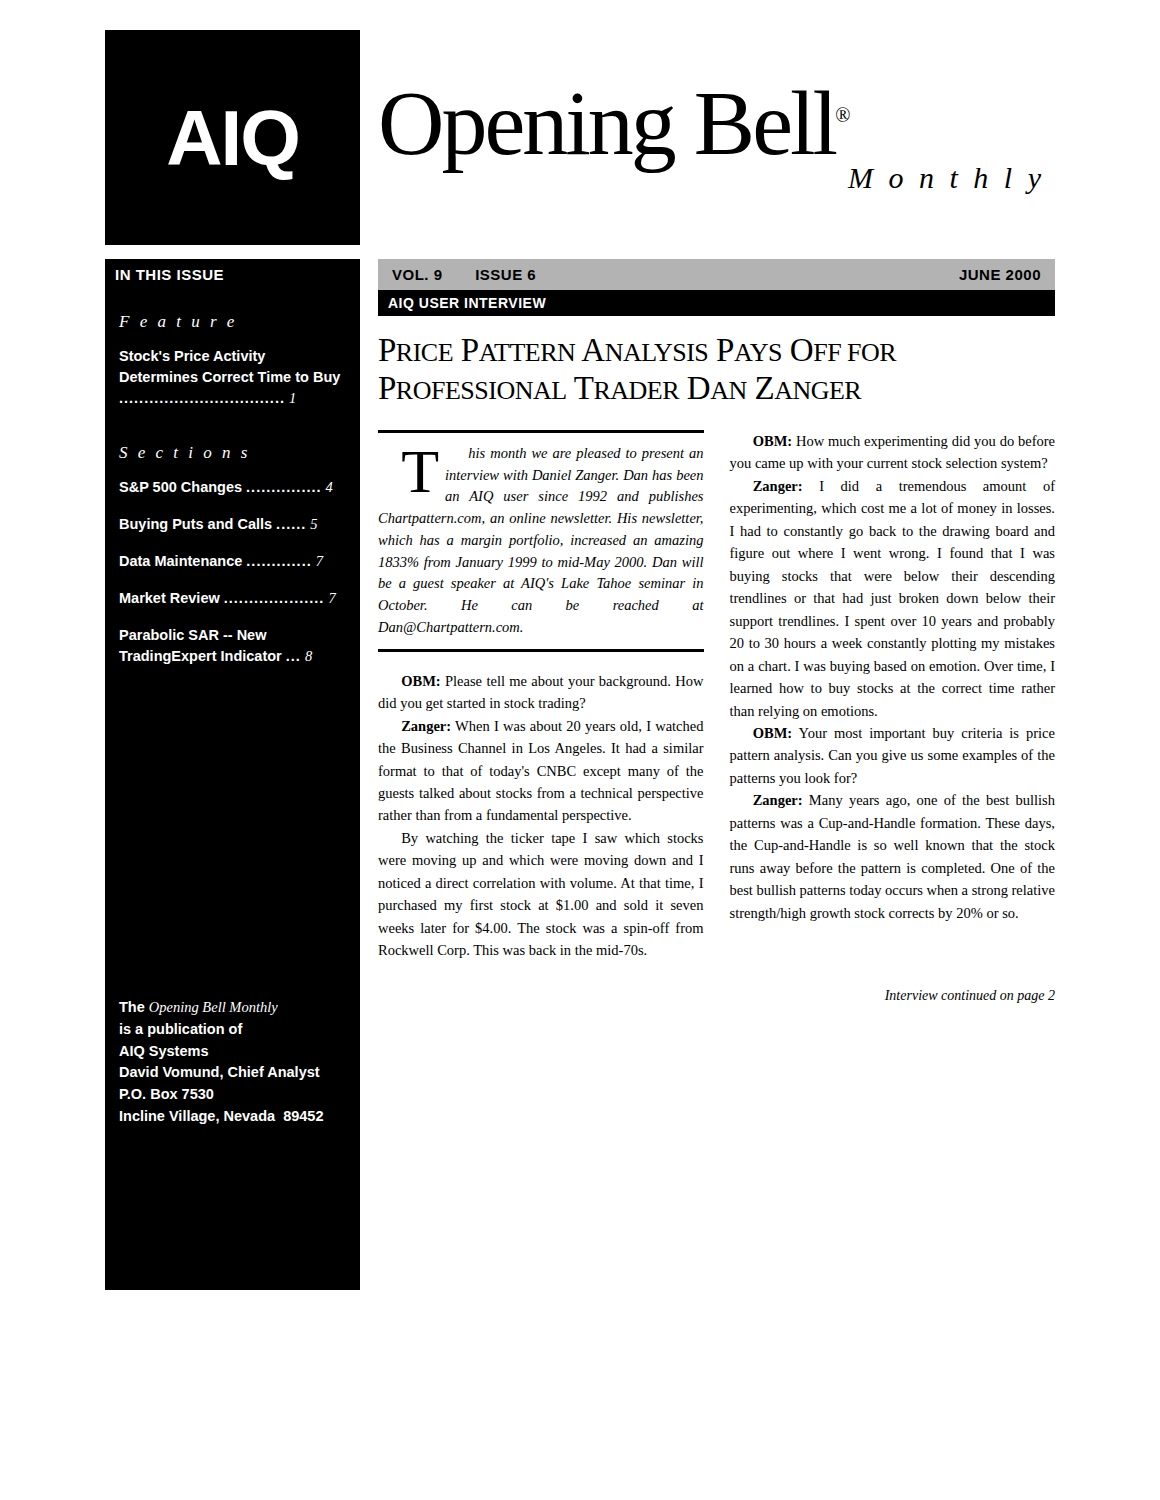AIQ
Opening Bell®
M o n t h l y
IN THIS ISSUE
VOL. 9 ISSUE 6
JUNE 2000
F e a t u r e
Stock's Price Activity Determines Correct Time to Buy ................................. 1
S e c t i o n s
S&P 500 Changes ............... 4
Buying Puts and Calls ...... 5
Data Maintenance ............. 7
Market Review .................... 7
Parabolic SAR -- New TradingExpert Indicator ... 8
The Opening Bell Monthly
is a publication of
AIQ Systems
David Vomund, Chief Analyst
P.O. Box 7530
Incline Village, Nevada 89452
AIQ USER INTERVIEW
PRICE PATTERN ANALYSIS PAYS OFF FOR
PROFESSIONAL TRADER DAN ZANGER
This month we are pleased to present an interview with Daniel Zanger. Dan has been an AIQ user since 1992 and publishes Chartpattern.com, an online newsletter. His newsletter, which has a margin portfolio, increased an amazing 1833% from January 1999 to mid-May 2000. Dan will be a guest speaker at AIQ's Lake Tahoe seminar in October. He can be reached at Dan@Chartpattern.com.
OBM: Please tell me about your background. How did you get started in stock trading?
Zanger: When I was about 20 years old, I watched the Business Channel in Los Angeles. It had a similar format to that of today's CNBC except many of the guests talked about stocks from a technical perspective rather than from a fundamental perspective.
By watching the ticker tape I saw which stocks were moving up and which were moving down and I noticed a direct correlation with volume. At that time, I purchased my first stock at $1.00 and sold it seven weeks later for $4.00. The stock was a spin-off from Rockwell Corp. This was back in the mid-70s.
OBM: How much experimenting did you do before you came up with your current stock selection system?
Zanger: I did a tremendous amount of experimenting, which cost me a lot of money in losses. I had to constantly go back to the drawing board and figure out where I went wrong. I found that I was buying stocks that were below their descending trendlines or that had just broken down below their support trendlines. I spent over 10 years and probably 20 to 30 hours a week constantly plotting my mistakes on a chart. I was buying based on emotion. Over time, I learned how to buy stocks at the correct time rather than relying on emotions.
OBM: Your most important buy criteria is price pattern analysis. Can you give us some examples of the patterns you look for?
Zanger: Many years ago, one of the best bullish patterns was a Cup-and-Handle formation. These days, the Cup-and-Handle is so well known that the stock runs away before the pattern is completed. One of the best bullish patterns today occurs when a strong relative strength/high growth stock corrects by 20% or so.
Interview continued on page 2